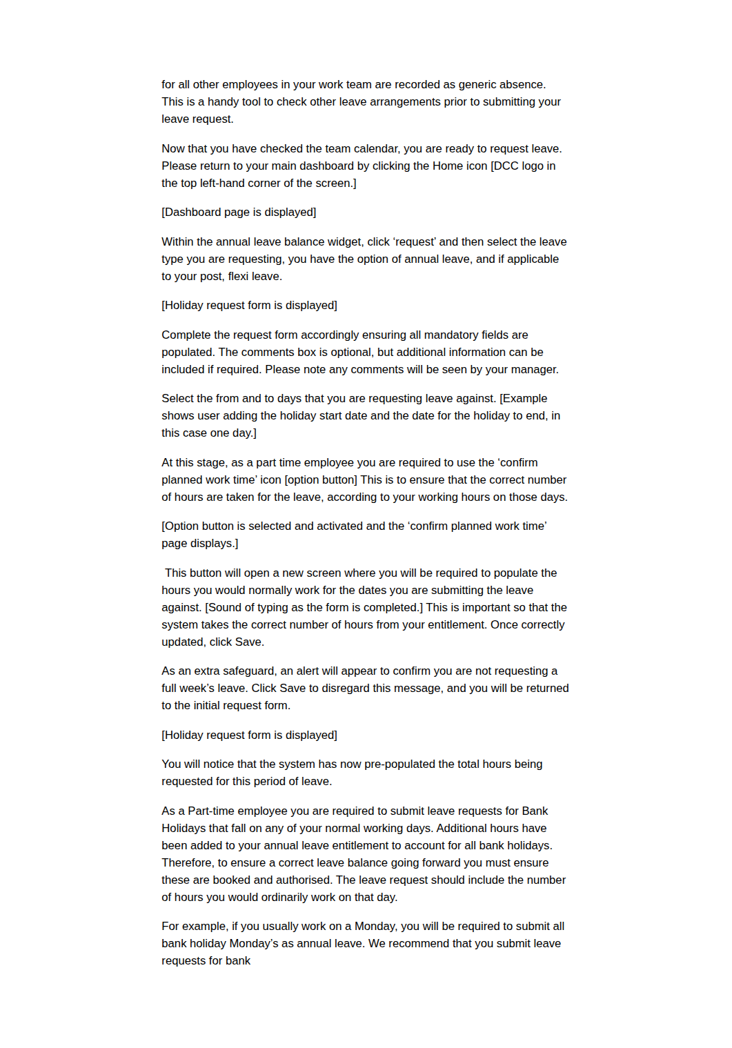for all other employees in your work team are recorded as generic absence. This is a handy tool to check other leave arrangements prior to submitting your leave request.
Now that you have checked the team calendar, you are ready to request leave. Please return to your main dashboard by clicking the Home icon [DCC logo in the top left-hand corner of the screen.]
[Dashboard page is displayed]
Within the annual leave balance widget, click ‘request’ and then select the leave type you are requesting, you have the option of annual leave, and if applicable to your post, flexi leave.
[Holiday request form is displayed]
Complete the request form accordingly ensuring all mandatory fields are populated. The comments box is optional, but additional information can be included if required. Please note any comments will be seen by your manager.
Select the from and to days that you are requesting leave against. [Example shows user adding the holiday start date and the date for the holiday to end, in this case one day.]
At this stage, as a part time employee you are required to use the ‘confirm planned work time’ icon [option button] This is to ensure that the correct number of hours are taken for the leave, according to your working hours on those days.
[Option button is selected and activated and the ‘confirm planned work time’ page displays.]
This button will open a new screen where you will be required to populate the hours you would normally work for the dates you are submitting the leave against. [Sound of typing as the form is completed.] This is important so that the system takes the correct number of hours from your entitlement. Once correctly updated, click Save.
As an extra safeguard, an alert will appear to confirm you are not requesting a full week’s leave. Click Save to disregard this message, and you will be returned to the initial request form.
[Holiday request form is displayed]
You will notice that the system has now pre-populated the total hours being requested for this period of leave.
As a Part-time employee you are required to submit leave requests for Bank Holidays that fall on any of your normal working days. Additional hours have been added to your annual leave entitlement to account for all bank holidays. Therefore, to ensure a correct leave balance going forward you must ensure these are booked and authorised. The leave request should include the number of hours you would ordinarily work on that day.
For example, if you usually work on a Monday, you will be required to submit all bank holiday Monday’s as annual leave. We recommend that you submit leave requests for bank